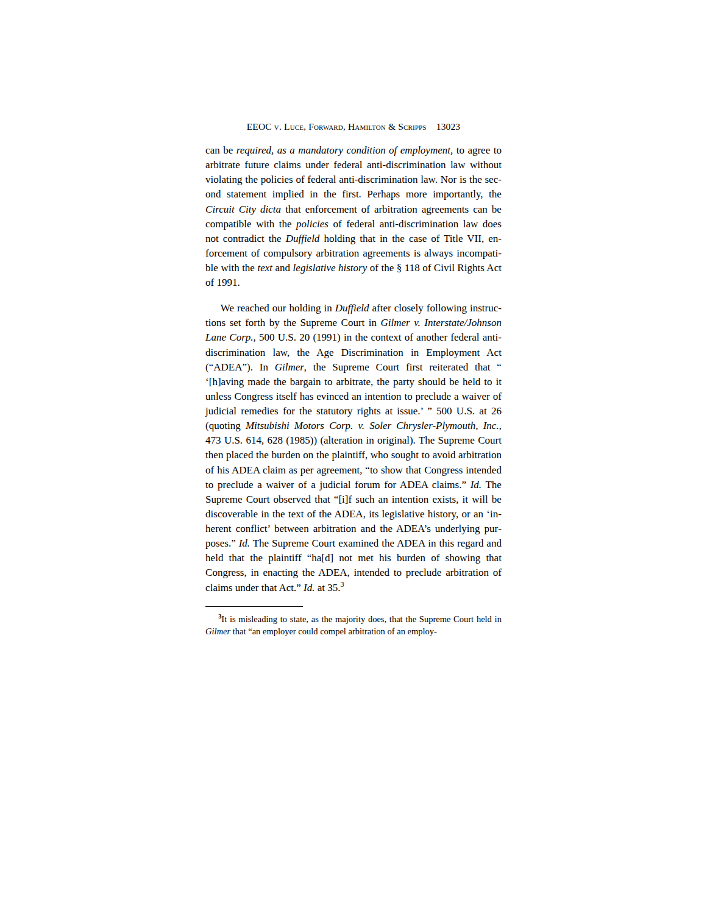EEOC v. Luce, Forward, Hamilton & Scripps 13023
can be required, as a mandatory condition of employment, to agree to arbitrate future claims under federal anti-discrimination law without violating the policies of federal anti-discrimination law. Nor is the second statement implied in the first. Perhaps more importantly, the Circuit City dicta that enforcement of arbitration agreements can be compatible with the policies of federal anti-discrimination law does not contradict the Duffield holding that in the case of Title VII, enforcement of compulsory arbitration agreements is always incompatible with the text and legislative history of the § 118 of Civil Rights Act of 1991.
We reached our holding in Duffield after closely following instructions set forth by the Supreme Court in Gilmer v. Interstate/Johnson Lane Corp., 500 U.S. 20 (1991) in the context of another federal anti-discrimination law, the Age Discrimination in Employment Act (“ADEA”). In Gilmer, the Supreme Court first reiterated that “ ‘[h]aving made the bargain to arbitrate, the party should be held to it unless Congress itself has evinced an intention to preclude a waiver of judicial remedies for the statutory rights at issue.’ ” 500 U.S. at 26 (quoting Mitsubishi Motors Corp. v. Soler Chrysler-Plymouth, Inc., 473 U.S. 614, 628 (1985)) (alteration in original). The Supreme Court then placed the burden on the plaintiff, who sought to avoid arbitration of his ADEA claim as per agreement, “to show that Congress intended to preclude a waiver of a judicial forum for ADEA claims.” Id. The Supreme Court observed that “[i]f such an intention exists, it will be discoverable in the text of the ADEA, its legislative history, or an ‘inherent conflict’ between arbitration and the ADEA’s underlying purposes.” Id. The Supreme Court examined the ADEA in this regard and held that the plaintiff “ha[d] not met his burden of showing that Congress, in enacting the ADEA, intended to preclude arbitration of claims under that Act.” Id. at 35.3
3 It is misleading to state, as the majority does, that the Supreme Court held in Gilmer that “an employer could compel arbitration of an employ-